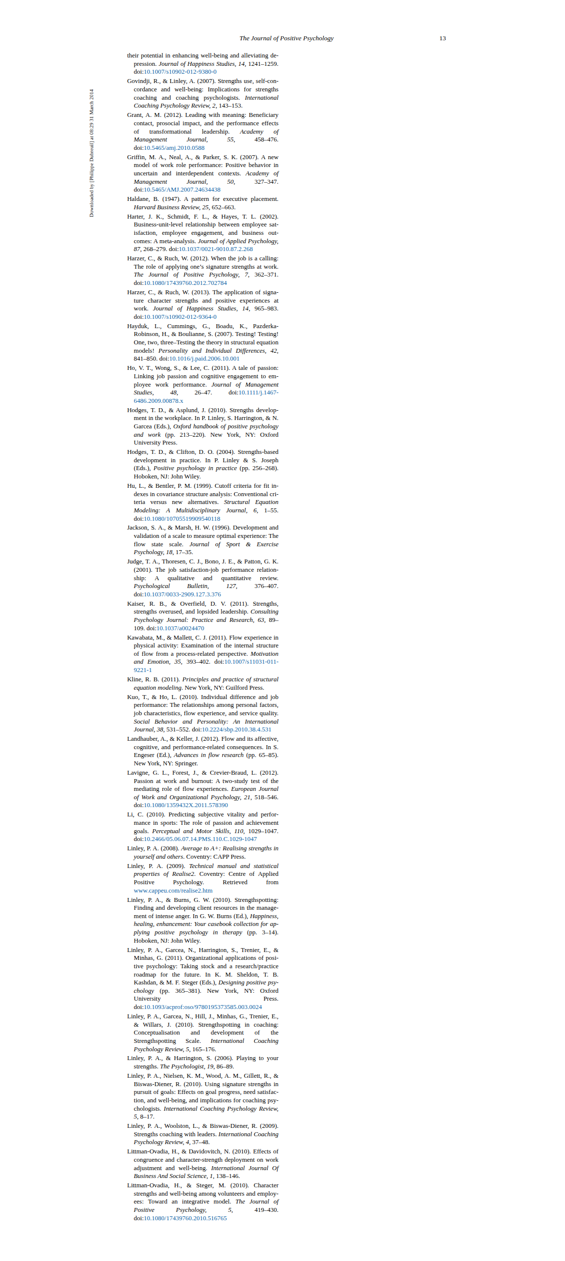Downloaded by [Philippe Dubreuil] at 08:29 31 March 2014
The Journal of Positive Psychology 13
their potential in enhancing well-being and alleviating depression. Journal of Happiness Studies, 14, 1241–1259. doi:10.1007/s10902-012-9380-0
Govindji, R., & Linley, A. (2007). Strengths use, self-concordance and well-being: Implications for strengths coaching and coaching psychologists. International Coaching Psychology Review, 2, 143–153.
Grant, A. M. (2012). Leading with meaning: Beneficiary contact, prosocial impact, and the performance effects of transformational leadership. Academy of Management Journal, 55, 458–476. doi:10.5465/amj.2010.0588
Griffin, M. A., Neal, A., & Parker, S. K. (2007). A new model of work role performance: Positive behavior in uncertain and interdependent contexts. Academy of Management Journal, 50, 327–347. doi:10.5465/AMJ.2007.24634438
Haldane, B. (1947). A pattern for executive placement. Harvard Business Review, 25, 652–663.
Harter, J. K., Schmidt, F. L., & Hayes, T. L. (2002). Business-unit-level relationship between employee satisfaction, employee engagement, and business outcomes: A meta-analysis. Journal of Applied Psychology, 87, 268–279. doi:10.1037/0021-9010.87.2.268
Harzer, C., & Ruch, W. (2012). When the job is a calling: The role of applying one’s signature strengths at work. The Journal of Positive Psychology, 7, 362–371. doi:10.1080/17439760.2012.702784
Harzer, C., & Ruch, W. (2013). The application of signature character strengths and positive experiences at work. Journal of Happiness Studies, 14, 965–983. doi:10.1007/s10902-012-9364-0
Hayduk, L., Cummings, G., Boadu, K., Pazderka-Robinson, H., & Boulianne, S. (2007). Testing! Testing! One, two, three–Testing the theory in structural equation models! Personality and Individual Differences, 42, 841–850. doi:10.1016/j.paid.2006.10.001
Ho, V. T., Wong, S., & Lee, C. (2011). A tale of passion: Linking job passion and cognitive engagement to employee work performance. Journal of Management Studies, 48, 26–47. doi:10.1111/j.1467-6486.2009.00878.x
Hodges, T. D., & Asplund, J. (2010). Strengths development in the workplace. In P. Linley, S. Harrington, & N. Garcea (Eds.), Oxford handbook of positive psychology and work (pp. 213–220). New York, NY: Oxford University Press.
Hodges, T. D., & Clifton, D. O. (2004). Strengths-based development in practice. In P. Linley & S. Joseph (Eds.), Positive psychology in practice (pp. 256–268). Hoboken, NJ: John Wiley.
Hu, L., & Bentler, P. M. (1999). Cutoff criteria for fit indexes in covariance structure analysis: Conventional criteria versus new alternatives. Structural Equation Modeling: A Multidisciplinary Journal, 6, 1–55. doi:10.1080/10705519909540118
Jackson, S. A., & Marsh, H. W. (1996). Development and validation of a scale to measure optimal experience: The flow state scale. Journal of Sport & Exercise Psychology, 18, 17–35.
Judge, T. A., Thoresen, C. J., Bono, J. E., & Patton, G. K. (2001). The job satisfaction-job performance relationship: A qualitative and quantitative review. Psychological Bulletin, 127, 376–407. doi:10.1037/0033-2909.127.3.376
Kaiser, R. B., & Overfield, D. V. (2011). Strengths, strengths overused, and lopsided leadership. Consulting Psychology Journal: Practice and Research, 63, 89–109. doi:10.1037/a0024470
Kawabata, M., & Mallett, C. J. (2011). Flow experience in physical activity: Examination of the internal structure of flow from a process-related perspective. Motivation and Emotion, 35, 393–402. doi:10.1007/s11031-011-9221-1
Kline, R. B. (2011). Principles and practice of structural equation modeling. New York, NY: Guilford Press.
Kuo, T., & Ho, L. (2010). Individual difference and job performance: The relationships among personal factors, job characteristics, flow experience, and service quality. Social Behavior and Personality: An International Journal, 38, 531–552. doi:10.2224/sbp.2010.38.4.531
Landhauber, A., & Keller, J. (2012). Flow and its affective, cognitive, and performance-related consequences. In S. Engeser (Ed.), Advances in flow research (pp. 65–85). New York, NY: Springer.
Lavigne, G. L., Forest, J., & Crevier-Braud, L. (2012). Passion at work and burnout: A two-study test of the mediating role of flow experiences. European Journal of Work and Organizational Psychology, 21, 518–546. doi:10.1080/1359432X.2011.578390
Li, C. (2010). Predicting subjective vitality and performance in sports: The role of passion and achievement goals. Perceptual and Motor Skills, 110, 1029–1047. doi:10.2466/05.06.07.14.PMS.110.C.1029-1047
Linley, P. A. (2008). Average to A+: Realising strengths in yourself and others. Coventry: CAPP Press.
Linley, P. A. (2009). Technical manual and statistical properties of Realise2. Coventry: Centre of Applied Positive Psychology. Retrieved from www.cappeu.com/realise2.htm
Linley, P. A., & Burns, G. W. (2010). Strengthspotting: Finding and developing client resources in the management of intense anger. In G. W. Burns (Ed.), Happiness, healing, enhancement: Your casebook collection for applying positive psychology in therapy (pp. 3–14). Hoboken, NJ: John Wiley.
Linley, P. A., Garcea, N., Harrington, S., Trenier, E., & Minhas, G. (2011). Organizational applications of positive psychology: Taking stock and a research/practice roadmap for the future. In K. M. Sheldon, T. B. Kashdan, & M. F. Steger (Eds.), Designing positive psychology (pp. 365–381). New York, NY: Oxford University Press. doi:10.1093/acprof:oso/9780195373585.003.0024
Linley, P. A., Garcea, N., Hill, J., Minhas, G., Trenier, E., & Willars, J. (2010). Strengthspotting in coaching: Conceptualisation and development of the Strengthspotting Scale. International Coaching Psychology Review, 5, 165–176.
Linley, P. A., & Harrington, S. (2006). Playing to your strengths. The Psychologist, 19, 86–89.
Linley, P. A., Nielsen, K. M., Wood, A. M., Gillett, R., & Biswas-Diener, R. (2010). Using signature strengths in pursuit of goals: Effects on goal progress, need satisfaction, and well-being, and implications for coaching psychologists. International Coaching Psychology Review, 5, 8–17.
Linley, P. A., Woolston, L., & Biswas-Diener, R. (2009). Strengths coaching with leaders. International Coaching Psychology Review, 4, 37–48.
Littman-Ovadia, H., & Davidovitch, N. (2010). Effects of congruence and character-strength deployment on work adjustment and well-being. International Journal Of Business And Social Science, 1, 138–146.
Littman-Ovadia, H., & Steger, M. (2010). Character strengths and well-being among volunteers and employees: Toward an integrative model. The Journal of Positive Psychology, 5, 419–430. doi:10.1080/17439760.2010.516765